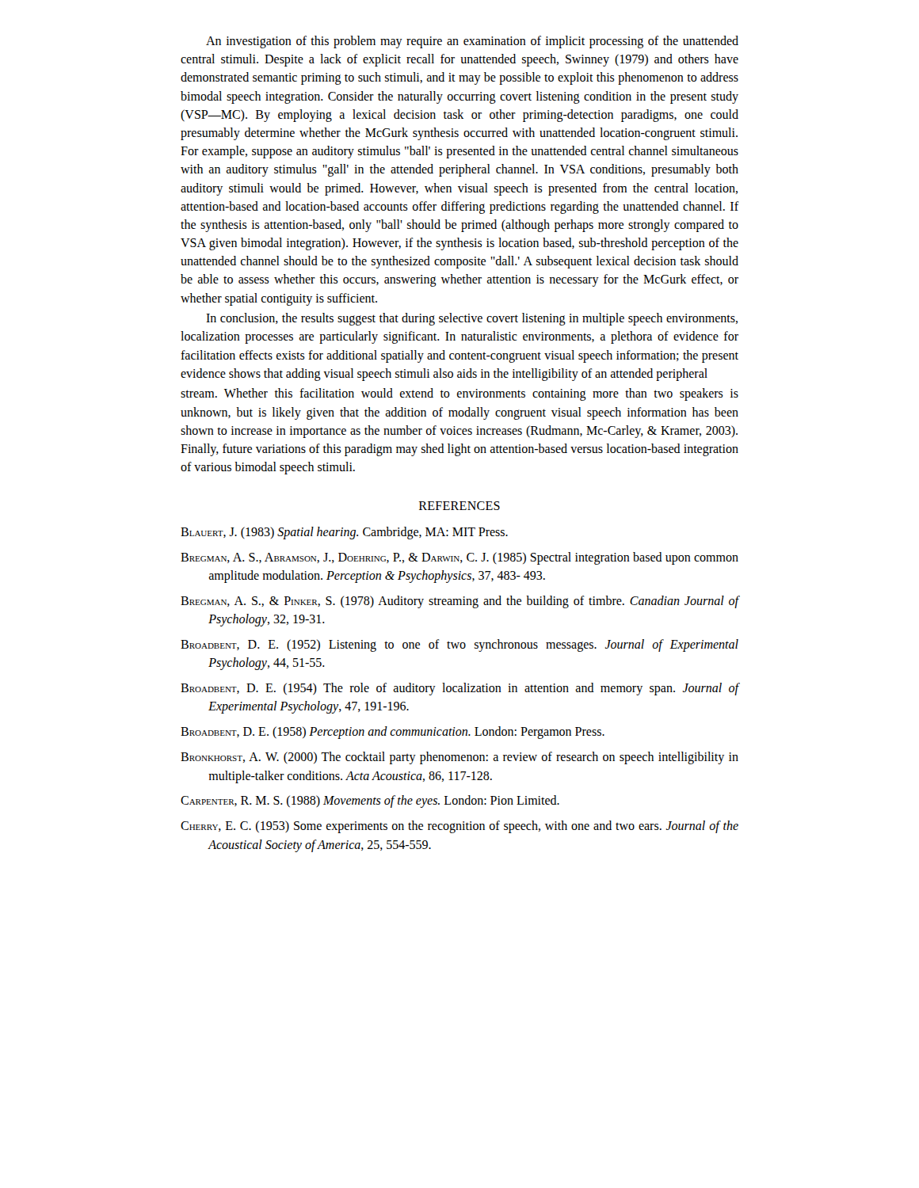An investigation of this problem may require an examination of implicit processing of the unattended central stimuli. Despite a lack of explicit recall for unattended speech, Swinney (1979) and others have demonstrated semantic priming to such stimuli, and it may be possible to exploit this phenomenon to address bimodal speech integration. Consider the naturally occurring covert listening condition in the present study (VSP—MC). By employing a lexical decision task or other priming-detection paradigms, one could presumably determine whether the McGurk synthesis occurred with unattended location-congruent stimuli. For example, suppose an auditory stimulus "ball' is presented in the unattended central channel simultaneous with an auditory stimulus "gall' in the attended peripheral channel. In VSA conditions, presumably both auditory stimuli would be primed. However, when visual speech is presented from the central location, attention-based and location-based accounts offer differing predictions regarding the unattended channel. If the synthesis is attention-based, only "ball' should be primed (although perhaps more strongly compared to VSA given bimodal integration). However, if the synthesis is location based, sub-threshold perception of the unattended channel should be to the synthesized composite "dall.' A subsequent lexical decision task should be able to assess whether this occurs, answering whether attention is necessary for the McGurk effect, or whether spatial contiguity is sufficient.
In conclusion, the results suggest that during selective covert listening in multiple speech environments, localization processes are particularly significant. In naturalistic environments, a plethora of evidence for facilitation effects exists for additional spatially and content-congruent visual speech information; the present evidence shows that adding visual speech stimuli also aids in the intelligibility of an attended peripheral
stream. Whether this facilitation would extend to environments containing more than two speakers is unknown, but is likely given that the addition of modally congruent visual speech information has been shown to increase in importance as the number of voices increases (Rudmann, Mc-Carley, & Kramer, 2003). Finally, future variations of this paradigm may shed light on attention-based versus location-based integration of various bimodal speech stimuli.
References
Blauert, J. (1983) Spatial hearing. Cambridge, MA: MIT Press.
Bregman, A. S., Abramson, J., Doehring, P., & Darwin, C. J. (1985) Spectral integration based upon common amplitude modulation. Perception & Psychophysics, 37, 483- 493.
Bregman, A. S., & Pinker, S. (1978) Auditory streaming and the building of timbre. Canadian Journal of Psychology, 32, 19-31.
Broadbent, D. E. (1952) Listening to one of two synchronous messages. Journal of Experimental Psychology, 44, 51-55.
Broadbent, D. E. (1954) The role of auditory localization in attention and memory span. Journal of Experimental Psychology, 47, 191-196.
Broadbent, D. E. (1958) Perception and communication. London: Pergamon Press.
Bronkhorst, A. W. (2000) The cocktail party phenomenon: a review of research on speech intelligibility in multiple-talker conditions. Acta Acoustica, 86, 117-128.
Carpenter, R. M. S. (1988) Movements of the eyes. London: Pion Limited.
Cherry, E. C. (1953) Some experiments on the recognition of speech, with one and two ears. Journal of the Acoustical Society of America, 25, 554-559.